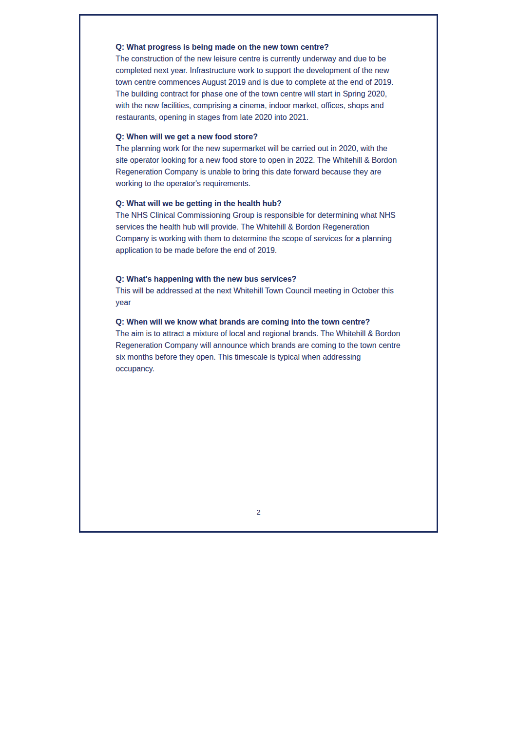Q: What progress is being made on the new town centre?
The construction of the new leisure centre is currently underway and due to be completed next year. Infrastructure work to support the development of the new town centre commences August 2019 and is due to complete at the end of 2019. The building contract for phase one of the town centre will start in Spring 2020, with the new facilities, comprising a cinema, indoor market, offices, shops and restaurants, opening in stages from late 2020 into 2021.
Q: When will we get a new food store?
The planning work for the new supermarket will be carried out in 2020, with the site operator looking for a new food store to open in 2022. The Whitehill & Bordon Regeneration Company is unable to bring this date forward because they are working to the operator's requirements.
Q: What will we be getting in the health hub?
The NHS Clinical Commissioning Group is responsible for determining what NHS services the health hub will provide. The Whitehill & Bordon Regeneration Company is working with them to determine the scope of services for a planning application to be made before the end of 2019.
Q: What's happening with the new bus services?
This will be addressed at the next Whitehill Town Council meeting in October this year
Q: When will we know what brands are coming into the town centre?
The aim is to attract a mixture of local and regional brands. The Whitehill & Bordon Regeneration Company will announce which brands are coming to the town centre six months before they open. This timescale is typical when addressing occupancy.
2